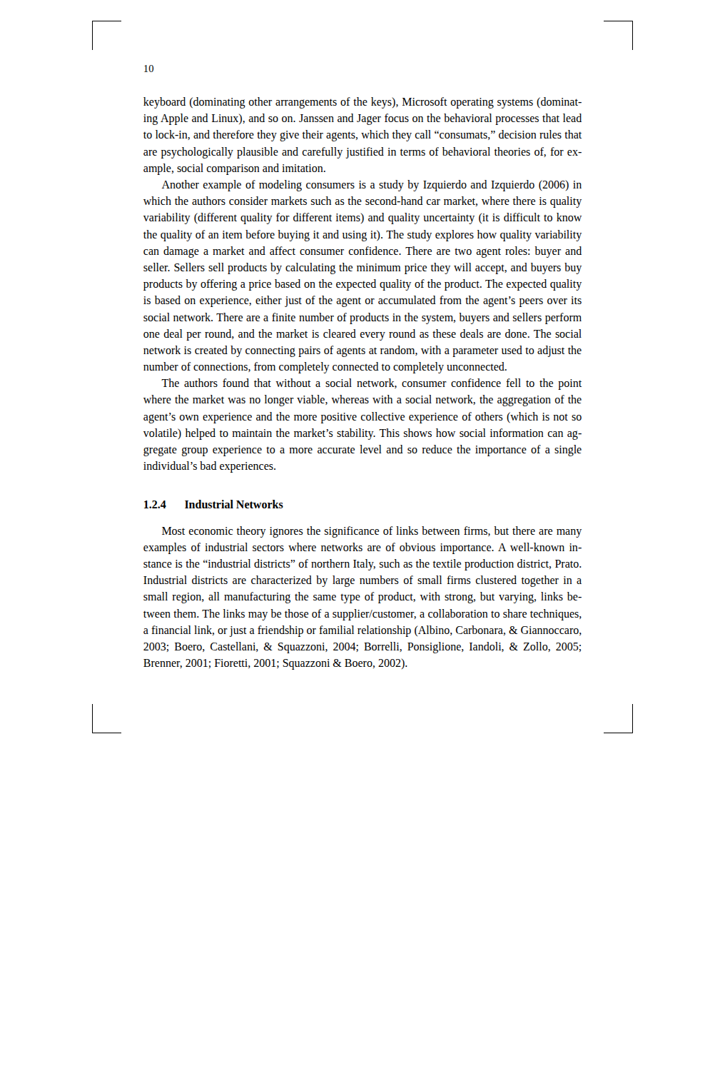10
keyboard (dominating other arrangements of the keys), Microsoft operating systems (dominating Apple and Linux), and so on. Janssen and Jager focus on the behavioral processes that lead to lock-in, and therefore they give their agents, which they call “consumats,” decision rules that are psychologically plausible and carefully justified in terms of behavioral theories of, for example, social comparison and imitation.
Another example of modeling consumers is a study by Izquierdo and Izquierdo (2006) in which the authors consider markets such as the second-hand car market, where there is quality variability (different quality for different items) and quality uncertainty (it is difficult to know the quality of an item before buying it and using it). The study explores how quality variability can damage a market and affect consumer confidence. There are two agent roles: buyer and seller. Sellers sell products by calculating the minimum price they will accept, and buyers buy products by offering a price based on the expected quality of the product. The expected quality is based on experience, either just of the agent or accumulated from the agent’s peers over its social network. There are a finite number of products in the system, buyers and sellers perform one deal per round, and the market is cleared every round as these deals are done. The social network is created by connecting pairs of agents at random, with a parameter used to adjust the number of connections, from completely connected to completely unconnected.
The authors found that without a social network, consumer confidence fell to the point where the market was no longer viable, whereas with a social network, the aggregation of the agent’s own experience and the more positive collective experience of others (which is not so volatile) helped to maintain the market’s stability. This shows how social information can aggregate group experience to a more accurate level and so reduce the importance of a single individual’s bad experiences.
1.2.4 Industrial Networks
Most economic theory ignores the significance of links between firms, but there are many examples of industrial sectors where networks are of obvious importance. A well-known instance is the “industrial districts” of northern Italy, such as the textile production district, Prato. Industrial districts are characterized by large numbers of small firms clustered together in a small region, all manufacturing the same type of product, with strong, but varying, links between them. The links may be those of a supplier/customer, a collaboration to share techniques, a financial link, or just a friendship or familial relationship (Albino, Carbonara, & Giannoccaro, 2003; Boero, Castellani, & Squazzoni, 2004; Borrelli, Ponsiglione, Iandoli, & Zollo, 2005; Brenner, 2001; Fioretti, 2001; Squazzoni & Boero, 2002).